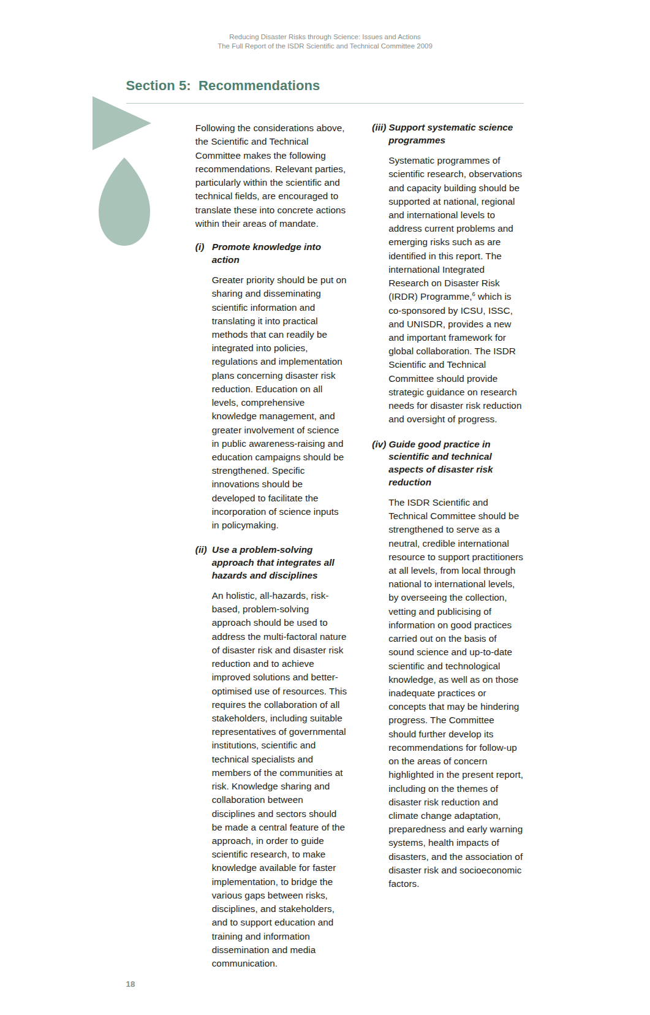Reducing Disaster Risks through Science: Issues and Actions The Full Report of the ISDR Scientific and Technical Committee 2009
Section 5: Recommendations
Following the considerations above, the Scientific and Technical Committee makes the following recommendations. Relevant parties, particularly within the scientific and technical fields, are encouraged to translate these into concrete actions within their areas of mandate.
(i) Promote knowledge into action
Greater priority should be put on sharing and disseminating scientific information and translating it into practical methods that can readily be integrated into policies, regulations and implementation plans concerning disaster risk reduction. Education on all levels, comprehensive knowledge management, and greater involvement of science in public awareness-raising and education campaigns should be strengthened. Specific innovations should be developed to facilitate the incorporation of science inputs in policymaking.
(ii) Use a problem-solving approach that integrates all hazards and disciplines
An holistic, all-hazards, risk-based, problem-solving approach should be used to address the multi-factoral nature of disaster risk and disaster risk reduction and to achieve improved solutions and better-optimised use of resources. This requires the collaboration of all stakeholders, including suitable representatives of governmental institutions, scientific and technical specialists and members of the communities at risk. Knowledge sharing and collaboration between disciplines and sectors should be made a central feature of the approach, in order to guide scientific research, to make knowledge available for faster implementation, to bridge the various gaps between risks, disciplines, and stakeholders, and to support education and training and information dissemination and media communication.
(iii) Support systematic science programmes
Systematic programmes of scientific research, observations and capacity building should be supported at national, regional and international levels to address current problems and emerging risks such as are identified in this report. The international Integrated Research on Disaster Risk (IRDR) Programme,6 which is co-sponsored by ICSU, ISSC, and UNISDR, provides a new and important framework for global collaboration. The ISDR Scientific and Technical Committee should provide strategic guidance on research needs for disaster risk reduction and oversight of progress.
(iv) Guide good practice in scientific and technical aspects of disaster risk reduction
The ISDR Scientific and Technical Committee should be strengthened to serve as a neutral, credible international resource to support practitioners at all levels, from local through national to international levels, by overseeing the collection, vetting and publicising of information on good practices carried out on the basis of sound science and up-to-date scientific and technological knowledge, as well as on those inadequate practices or concepts that may be hindering progress. The Committee should further develop its recommendations for follow-up on the areas of concern highlighted in the present report, including on the themes of disaster risk reduction and climate change adaptation, preparedness and early warning systems, health impacts of disasters, and the association of disaster risk and socioeconomic factors.
18